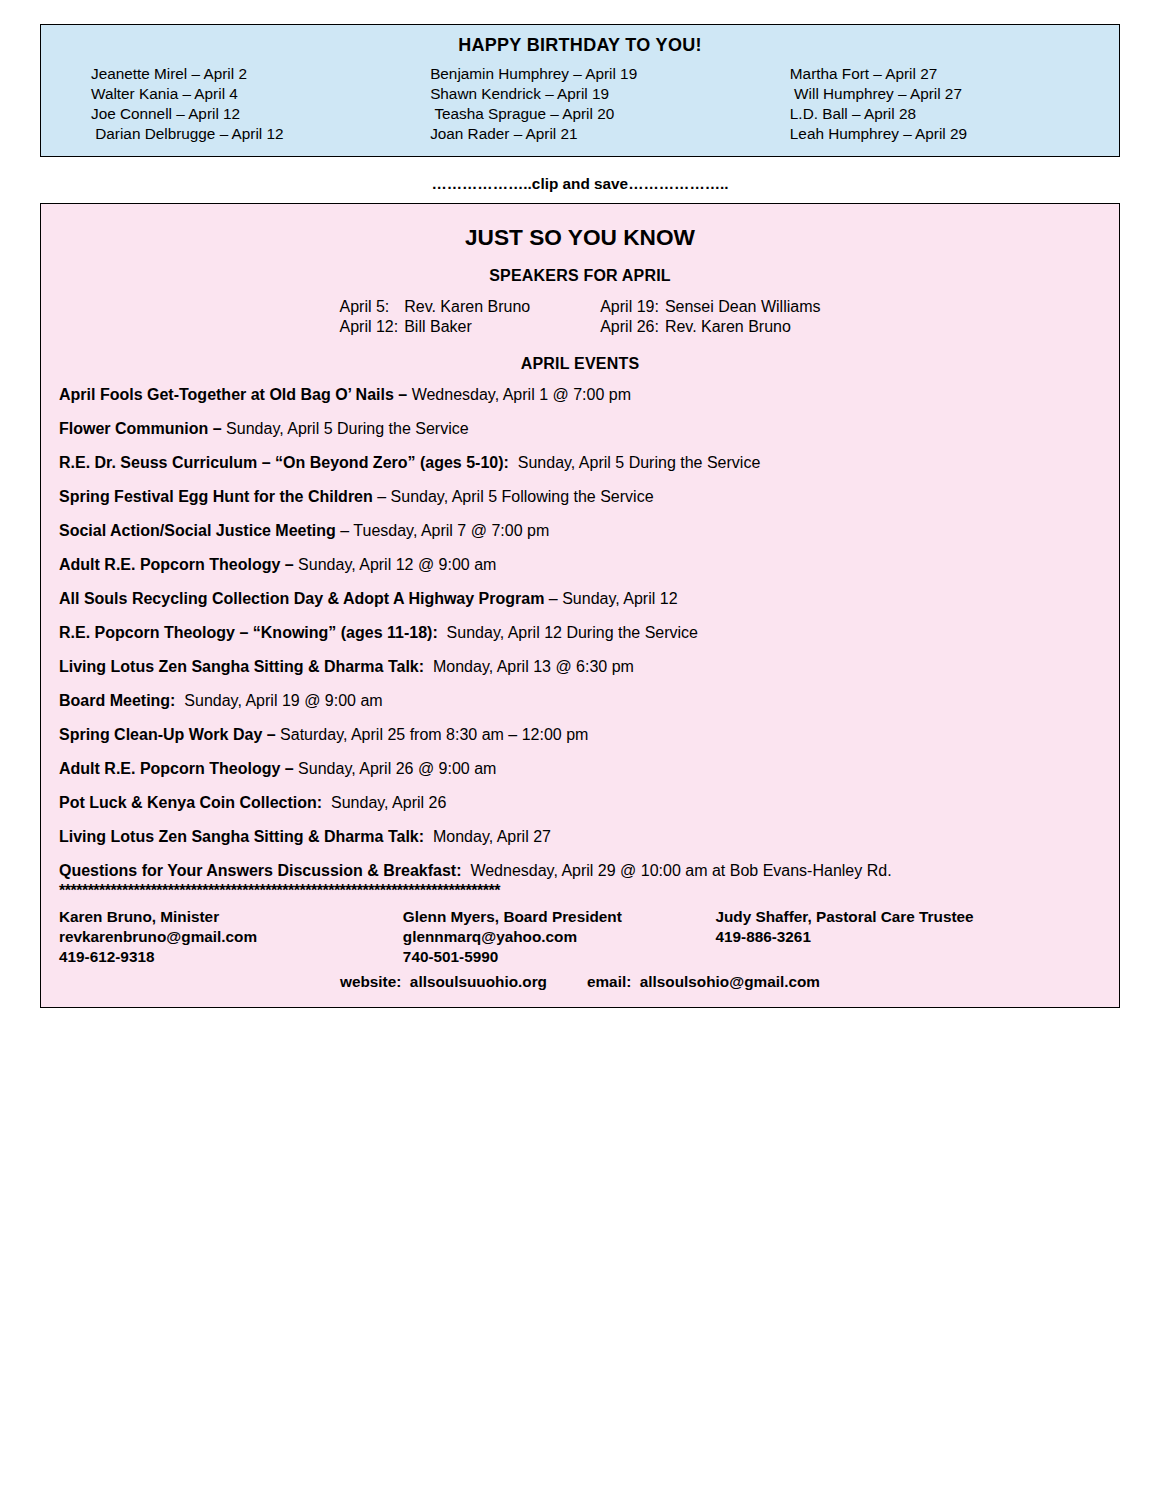HAPPY BIRTHDAY TO YOU!
| Jeanette Mirel – April 2 | Benjamin Humphrey – April 19 | Martha Fort – April 27 |
| Walter Kania – April 4 | Shawn Kendrick – April 19 | Will Humphrey – April 27 |
| Joe Connell – April 12 | Teasha Sprague – April 20 | L.D. Ball – April 28 |
| Darian Delbrugge – April 12 | Joan Rader – April 21 | Leah Humphrey – April 29 |
………………..clip and save………………..
JUST SO YOU KNOW
SPEAKERS FOR APRIL
| April 5: | Rev. Karen Bruno | April 19: | Sensei Dean Williams |
| April 12: | Bill Baker | April 26: | Rev. Karen Bruno |
APRIL EVENTS
April Fools Get-Together at Old Bag O’ Nails – Wednesday, April 1 @ 7:00 pm
Flower Communion – Sunday, April 5 During the Service
R.E. Dr. Seuss Curriculum – “On Beyond Zero” (ages 5-10): Sunday, April 5 During the Service
Spring Festival Egg Hunt for the Children – Sunday, April 5 Following the Service
Social Action/Social Justice Meeting – Tuesday, April 7 @ 7:00 pm
Adult R.E. Popcorn Theology – Sunday, April 12 @ 9:00 am
All Souls Recycling Collection Day & Adopt A Highway Program – Sunday, April 12
R.E. Popcorn Theology – “Knowing” (ages 11-18): Sunday, April 12 During the Service
Living Lotus Zen Sangha Sitting & Dharma Talk: Monday, April 13 @ 6:30 pm
Board Meeting: Sunday, April 19 @ 9:00 am
Spring Clean-Up Work Day – Saturday, April 25 from 8:30 am – 12:00 pm
Adult R.E. Popcorn Theology – Sunday, April 26 @ 9:00 am
Pot Luck & Kenya Coin Collection: Sunday, April 26
Living Lotus Zen Sangha Sitting & Dharma Talk: Monday, April 27
Questions for Your Answers Discussion & Breakfast: Wednesday, April 29 @ 10:00 am at Bob Evans-Hanley Rd.
*****************************************************************************
| Karen Bruno, Minister | Glenn Myers, Board President | Judy Shaffer, Pastoral Care Trustee |
| revkarenbruno@gmail.com | glennmarq@yahoo.com | 419-886-3261 |
| 419-612-9318 | 740-501-5990 | |
website: allsoulsuuohio.org email: allsoulsohio@gmail.com